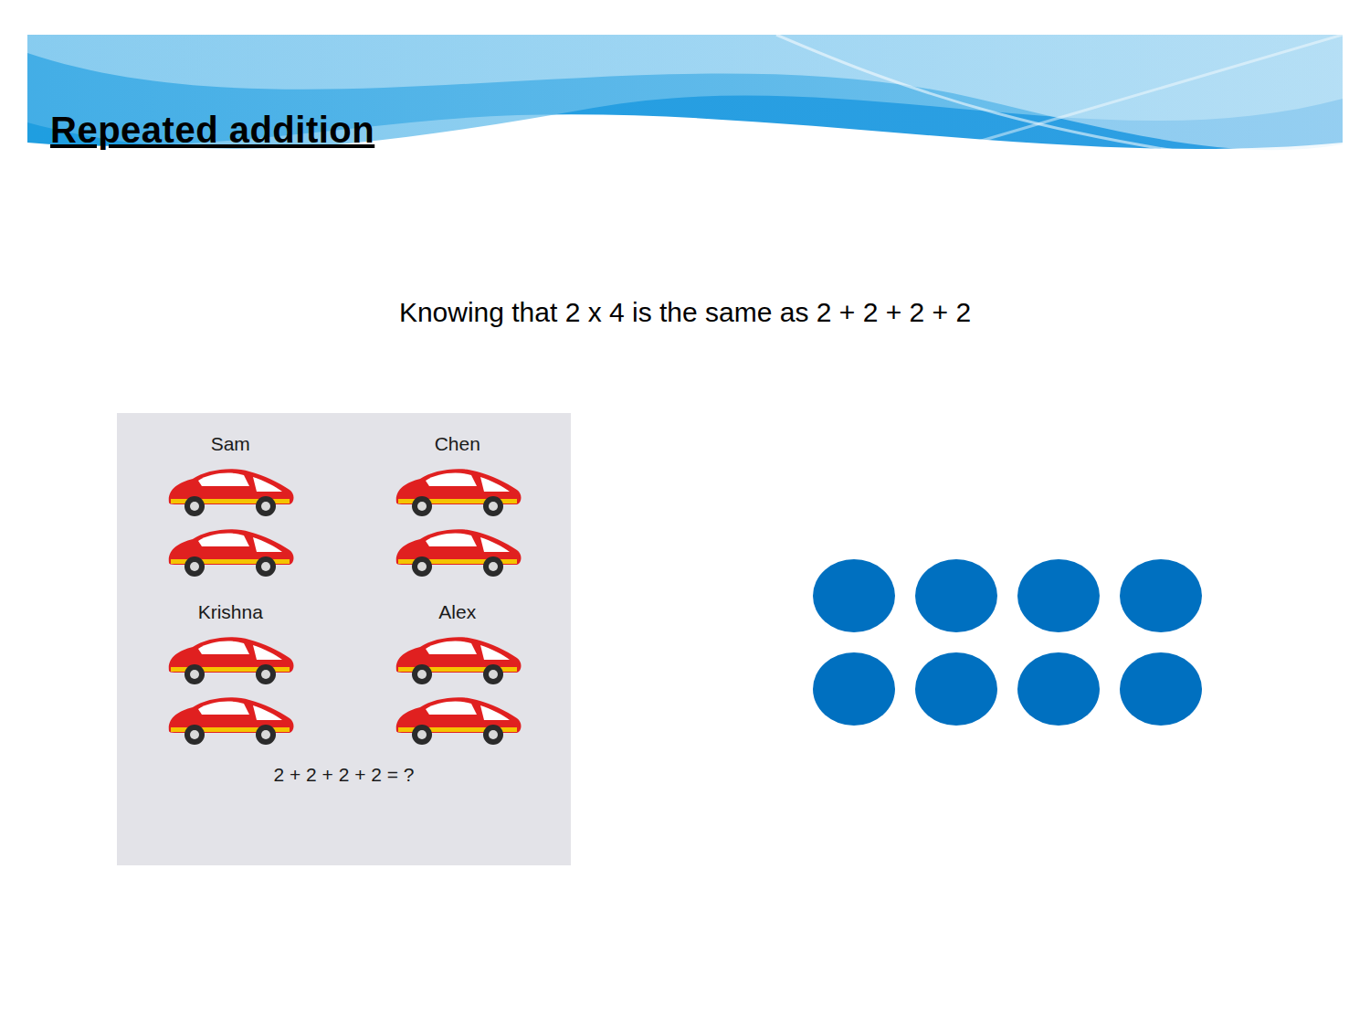Repeated addition
Knowing that 2 x 4 is the same as 2 + 2 + 2 + 2
Sam
Chen
Krishna
Alex
2 + 2 + 2 + 2 = ?